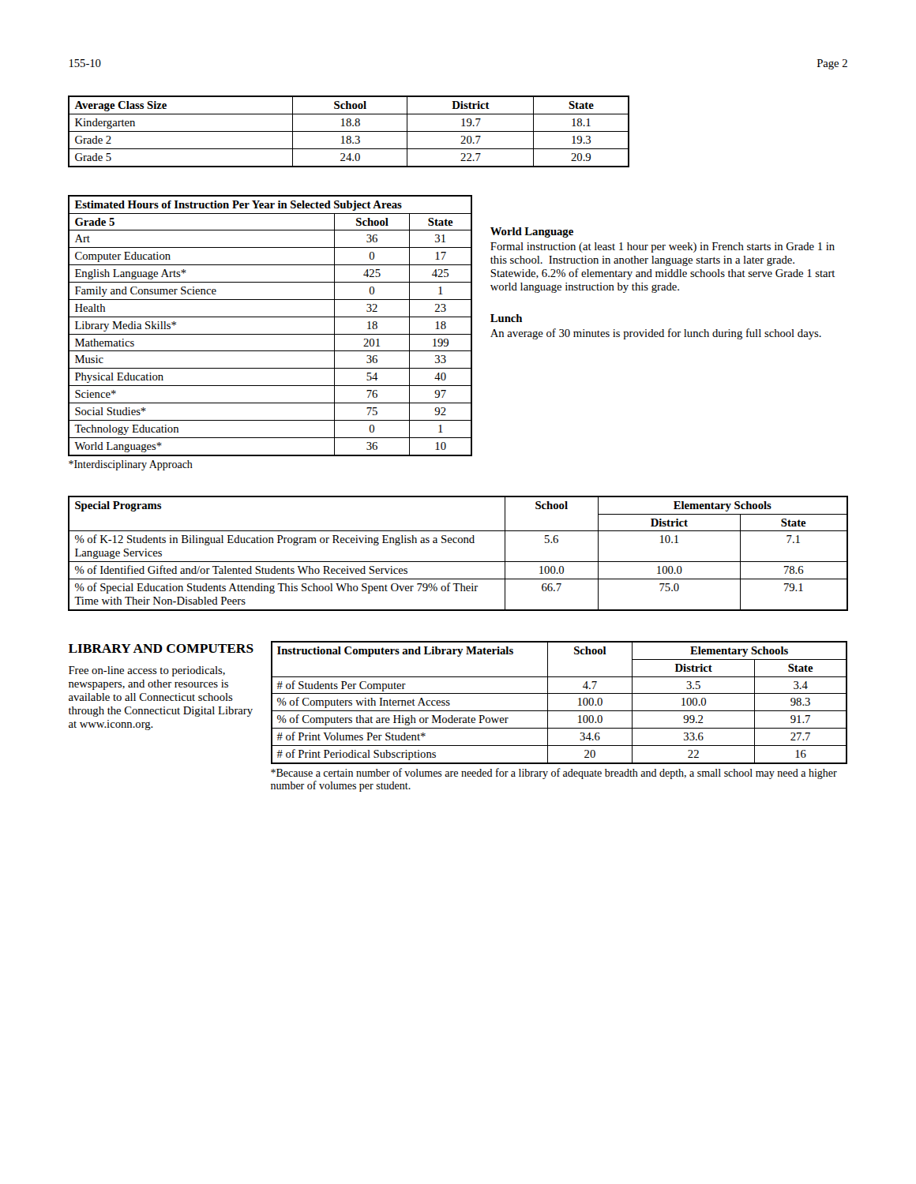155-10
Page 2
| Average Class Size | School | District | State |
| --- | --- | --- | --- |
| Kindergarten | 18.8 | 19.7 | 18.1 |
| Grade 2 | 18.3 | 20.7 | 19.3 |
| Grade 5 | 24.0 | 22.7 | 20.9 |
| Estimated Hours of Instruction Per Year in Selected Subject Areas |
| --- |
| Grade 5 | School | State |
| Art | 36 | 31 |
| Computer Education | 0 | 17 |
| English Language Arts* | 425 | 425 |
| Family and Consumer Science | 0 | 1 |
| Health | 32 | 23 |
| Library Media Skills* | 18 | 18 |
| Mathematics | 201 | 199 |
| Music | 36 | 33 |
| Physical Education | 54 | 40 |
| Science* | 76 | 97 |
| Social Studies* | 75 | 92 |
| Technology Education | 0 | 1 |
| World Languages* | 36 | 10 |
World Language
Formal instruction (at least 1 hour per week) in French starts in Grade 1 in this school. Instruction in another language starts in a later grade. Statewide, 6.2% of elementary and middle schools that serve Grade 1 start world language instruction by this grade.
Lunch
An average of 30 minutes is provided for lunch during full school days.
*Interdisciplinary Approach
| Special Programs | School | Elementary Schools |
| --- | --- | --- |
| District | State |
| % of K-12 Students in Bilingual Education Program or Receiving English as a Second Language Services | 5.6 | 10.1 | 7.1 |
| % of Identified Gifted and/or Talented Students Who Received Services | 100.0 | 100.0 | 78.6 |
| % of Special Education Students Attending This School Who Spent Over 79% of Their Time with Their Non-Disabled Peers | 66.7 | 75.0 | 79.1 |
LIBRARY AND COMPUTERS
Free on-line access to periodicals, newspapers, and other resources is available to all Connecticut schools through the Connecticut Digital Library at www.iconn.org.
| Instructional Computers and Library Materials | School | Elementary Schools |
| --- | --- | --- |
| District | State |
| # of Students Per Computer | 4.7 | 3.5 | 3.4 |
| % of Computers with Internet Access | 100.0 | 100.0 | 98.3 |
| % of Computers that are High or Moderate Power | 100.0 | 99.2 | 91.7 |
| # of Print Volumes Per Student* | 34.6 | 33.6 | 27.7 |
| # of Print Periodical Subscriptions | 20 | 22 | 16 |
*Because a certain number of volumes are needed for a library of adequate breadth and depth, a small school may need a higher number of volumes per student.